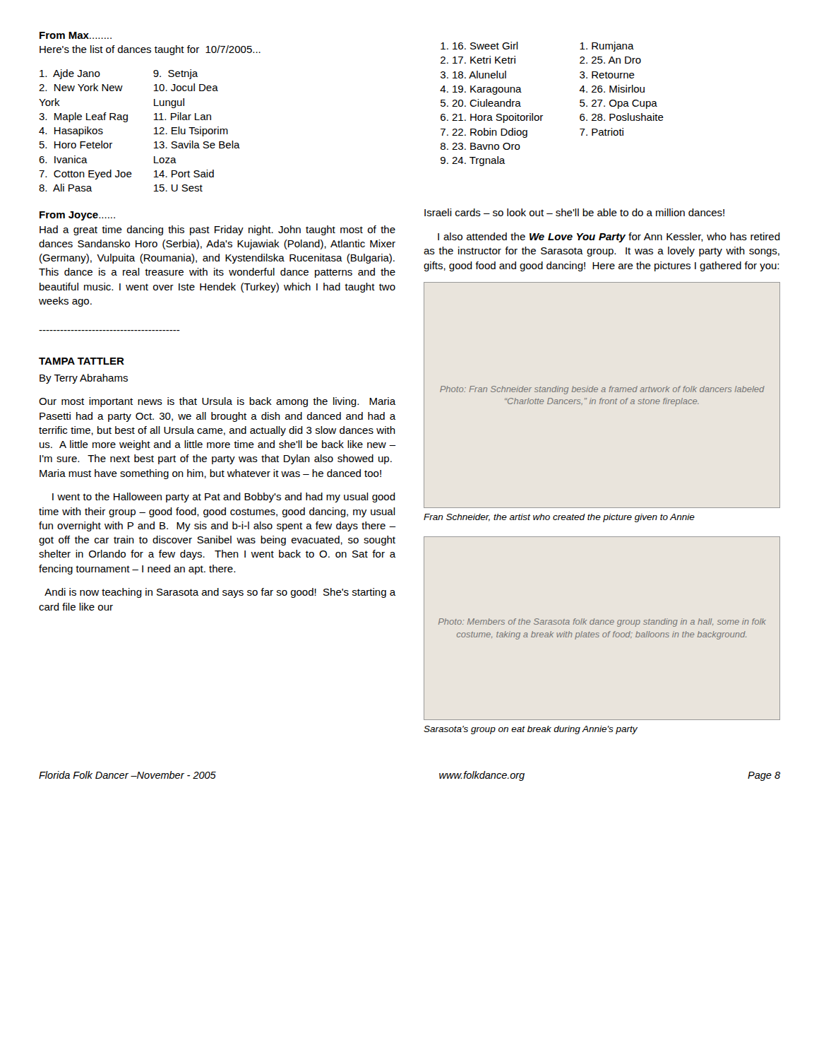From Max........
Here's the list of dances taught for 10/7/2005...
1. Ajde Jano
2. New York New
York
3. Maple Leaf Rag
4. Hasapikos
5. Horo Fetelor
6. Ivanica
7. Cotton Eyed Joe
8. Ali Pasa
9. Setnja
10. Jocul Dea
Lungul
11. Pilar Lan
12. Elu Tsiporim
13. Savila Se Bela
Loza
14. Port Said
15. U Sest
From Joyce......
Had a great time dancing this past Friday night. John taught most of the dances Sandansko Horo (Serbia), Ada's Kujawiak (Poland), Atlantic Mixer (Germany), Vulpuita (Roumania), and Kystendilska Rucenitasa (Bulgaria). This dance is a real treasure with its wonderful dance patterns and the beautiful music. I went over Iste Hendek (Turkey) which I had taught two weeks ago.
----------------------------------------
TAMPA TATTLER
By Terry Abrahams
Our most important news is that Ursula is back among the living. Maria Pasetti had a party Oct. 30, we all brought a dish and danced and had a terrific time, but best of all Ursula came, and actually did 3 slow dances with us. A little more weight and a little more time and she'll be back like new – I'm sure. The next best part of the party was that Dylan also showed up. Maria must have something on him, but whatever it was – he danced too!
I went to the Halloween party at Pat and Bobby's and had my usual good time with their group – good food, good costumes, good dancing, my usual fun overnight with P and B. My sis and b-i-l also spent a few days there – got off the car train to discover Sanibel was being evacuated, so sought shelter in Orlando for a few days. Then I went back to O. on Sat for a fencing tournament – I need an apt. there.
Andi is now teaching in Sarasota and says so far so good! She's starting a card file like our
16. Sweet Girl
17. Ketri Ketri
18. Alunelul
19. Karagouna
20. Ciuleandra
21. Hora Spoitorilor
22. Robin Ddiog
23. Bavno Oro
24. Trgnala
Rumjana
25. An Dro
Retourne
26. Misirlou
27. Opa Cupa
28. Poslushaite
Patrioti
Israeli cards – so look out – she'll be able to do a million dances!
I also attended the We Love You Party for Ann Kessler, who has retired as the instructor for the Sarasota group. It was a lovely party with songs, gifts, good food and good dancing! Here are the pictures I gathered for you:
Photo: Fran Schneider standing beside a framed artwork of folk dancers labeled “Charlotte Dancers,” in front of a stone fireplace.
Fran Schneider, the artist who created the picture given to Annie
Photo: Members of the Sarasota folk dance group standing in a hall, some in folk costume, taking a break with plates of food; balloons in the background.
Sarasota's group on eat break during Annie's party
Florida Folk Dancer –November - 2005
www.folkdance.org
Page 8